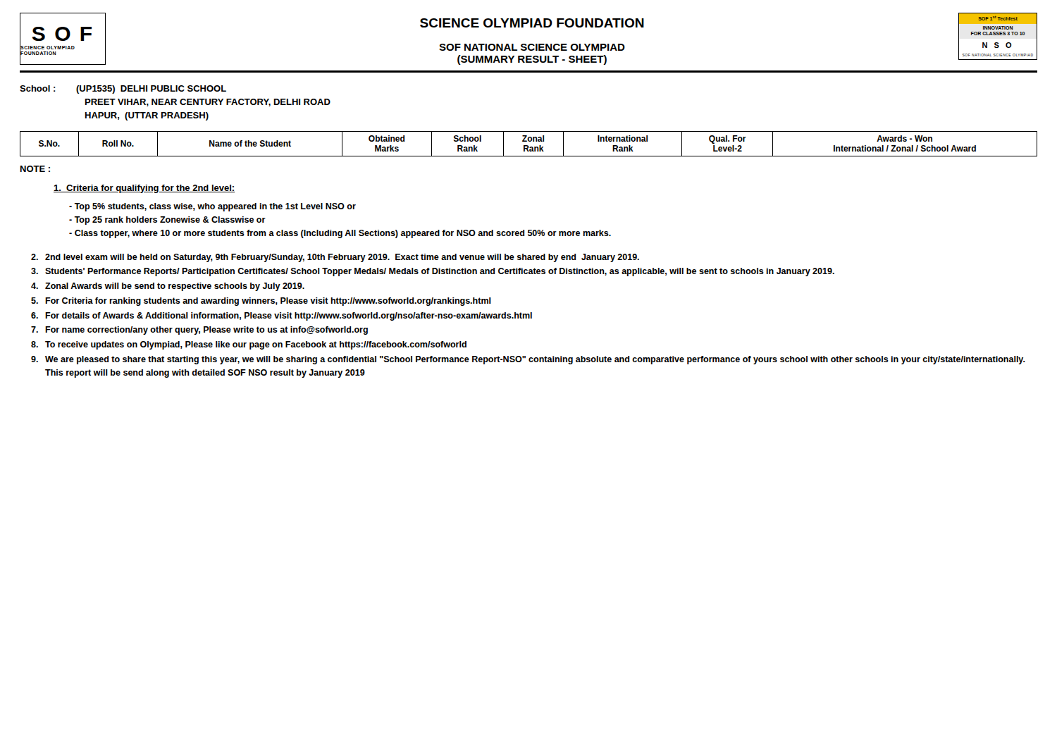S O F
SCIENCE OLYMPIAD FOUNDATION
SCIENCE OLYMPIAD FOUNDATION
SOF NATIONAL SCIENCE OLYMPIAD
(SUMMARY RESULT - SHEET)
SOF 1st Techfest
INNOVATION
FOR CLASSES 3 TO 10
N S O
SOF NATIONAL SCIENCE OLYMPIAD
School :(UP1535) DELHI PUBLIC SCHOOL PREET VIHAR, NEAR CENTURY FACTORY, DELHI ROAD HAPUR, (UTTAR PRADESH)
| S.No. | Roll No. | Name of the Student | Obtained Marks | School Rank | Zonal Rank | International Rank | Qual. For Level-2 | Awards - Won International / Zonal / School Award |
| --- | --- | --- | --- | --- | --- | --- | --- | --- |
NOTE :
1. Criteria for qualifying for the 2nd level:
- Top 5% students, class wise, who appeared in the 1st Level NSO or
- Top 25 rank holders Zonewise & Classwise or
- Class topper, where 10 or more students from a class (Including All Sections) appeared for NSO and scored 50% or more marks.
2nd level exam will be held on Saturday, 9th February/Sunday, 10th February 2019. Exact time and venue will be shared by end January 2019.
Students' Performance Reports/ Participation Certificates/ School Topper Medals/ Medals of Distinction and Certificates of Distinction, as applicable, will be sent to schools in January 2019.
Zonal Awards will be send to respective schools by July 2019.
For Criteria for ranking students and awarding winners, Please visit http://www.sofworld.org/rankings.html
For details of Awards & Additional information, Please visit http://www.sofworld.org/nso/after-nso-exam/awards.html
For name correction/any other query, Please write to us at info@sofworld.org
To receive updates on Olympiad, Please like our page on Facebook at https://facebook.com/sofworld
We are pleased to share that starting this year, we will be sharing a confidential "School Performance Report-NSO" containing absolute and comparative performance of yours school with other schools in your city/state/internationally. This report will be send along with detailed SOF NSO result by January 2019